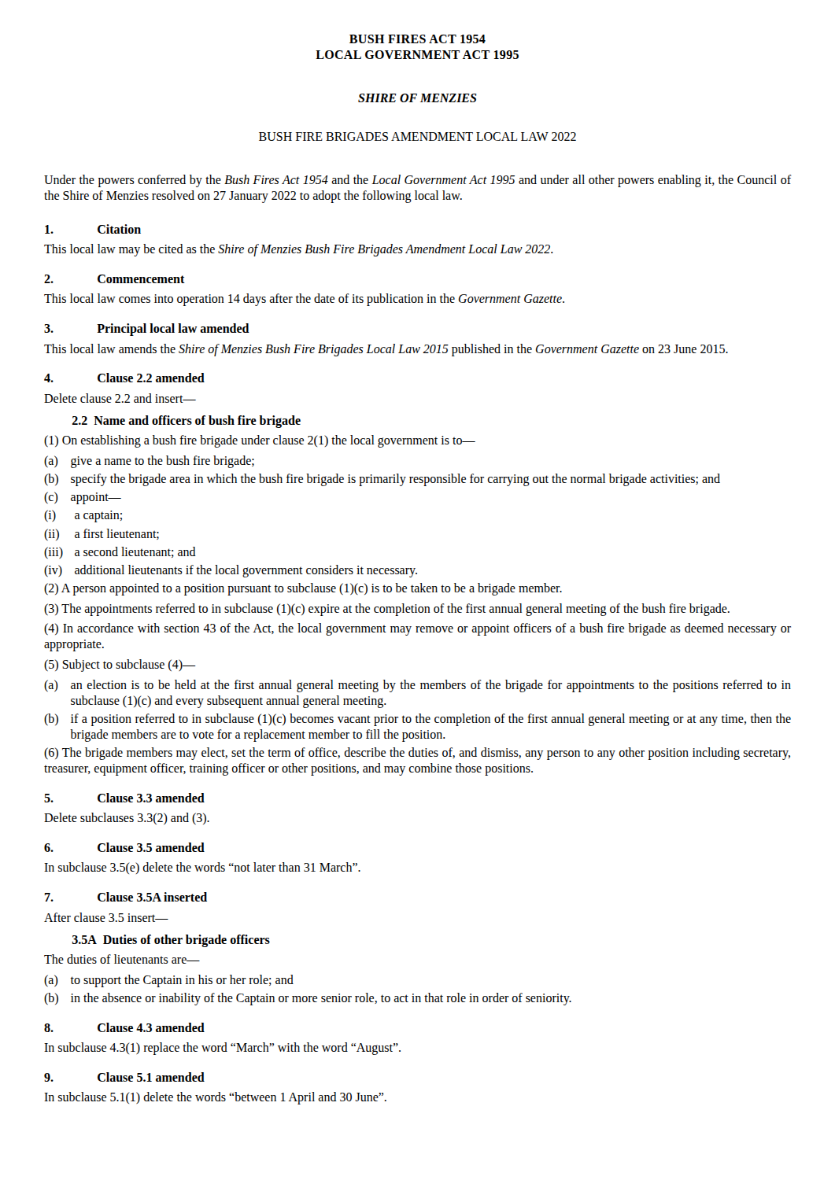BUSH FIRES ACT 1954 LOCAL GOVERNMENT ACT 1995
SHIRE OF MENZIES
BUSH FIRE BRIGADES AMENDMENT LOCAL LAW 2022
Under the powers conferred by the Bush Fires Act 1954 and the Local Government Act 1995 and under all other powers enabling it, the Council of the Shire of Menzies resolved on 27 January 2022 to adopt the following local law.
1. Citation
This local law may be cited as the Shire of Menzies Bush Fire Brigades Amendment Local Law 2022.
2. Commencement
This local law comes into operation 14 days after the date of its publication in the Government Gazette.
3. Principal local law amended
This local law amends the Shire of Menzies Bush Fire Brigades Local Law 2015 published in the Government Gazette on 23 June 2015.
4. Clause 2.2 amended
Delete clause 2.2 and insert—
2.2 Name and officers of bush fire brigade
(1) On establishing a bush fire brigade under clause 2(1) the local government is to—
(a) give a name to the bush fire brigade;
(b) specify the brigade area in which the bush fire brigade is primarily responsible for carrying out the normal brigade activities; and
(c) appoint—
(i) a captain;
(ii) a first lieutenant;
(iii) a second lieutenant; and
(iv) additional lieutenants if the local government considers it necessary.
(2) A person appointed to a position pursuant to subclause (1)(c) is to be taken to be a brigade member.
(3) The appointments referred to in subclause (1)(c) expire at the completion of the first annual general meeting of the bush fire brigade.
(4) In accordance with section 43 of the Act, the local government may remove or appoint officers of a bush fire brigade as deemed necessary or appropriate.
(5) Subject to subclause (4)—
(a) an election is to be held at the first annual general meeting by the members of the brigade for appointments to the positions referred to in subclause (1)(c) and every subsequent annual general meeting.
(b) if a position referred to in subclause (1)(c) becomes vacant prior to the completion of the first annual general meeting or at any time, then the brigade members are to vote for a replacement member to fill the position.
(6) The brigade members may elect, set the term of office, describe the duties of, and dismiss, any person to any other position including secretary, treasurer, equipment officer, training officer or other positions, and may combine those positions.
5. Clause 3.3 amended
Delete subclauses 3.3(2) and (3).
6. Clause 3.5 amended
In subclause 3.5(e) delete the words “not later than 31 March”.
7. Clause 3.5A inserted
After clause 3.5 insert—
3.5A Duties of other brigade officers
The duties of lieutenants are—
(a) to support the Captain in his or her role; and
(b) in the absence or inability of the Captain or more senior role, to act in that role in order of seniority.
8. Clause 4.3 amended
In subclause 4.3(1) replace the word “March” with the word “August”.
9. Clause 5.1 amended
In subclause 5.1(1) delete the words “between 1 April and 30 June”.